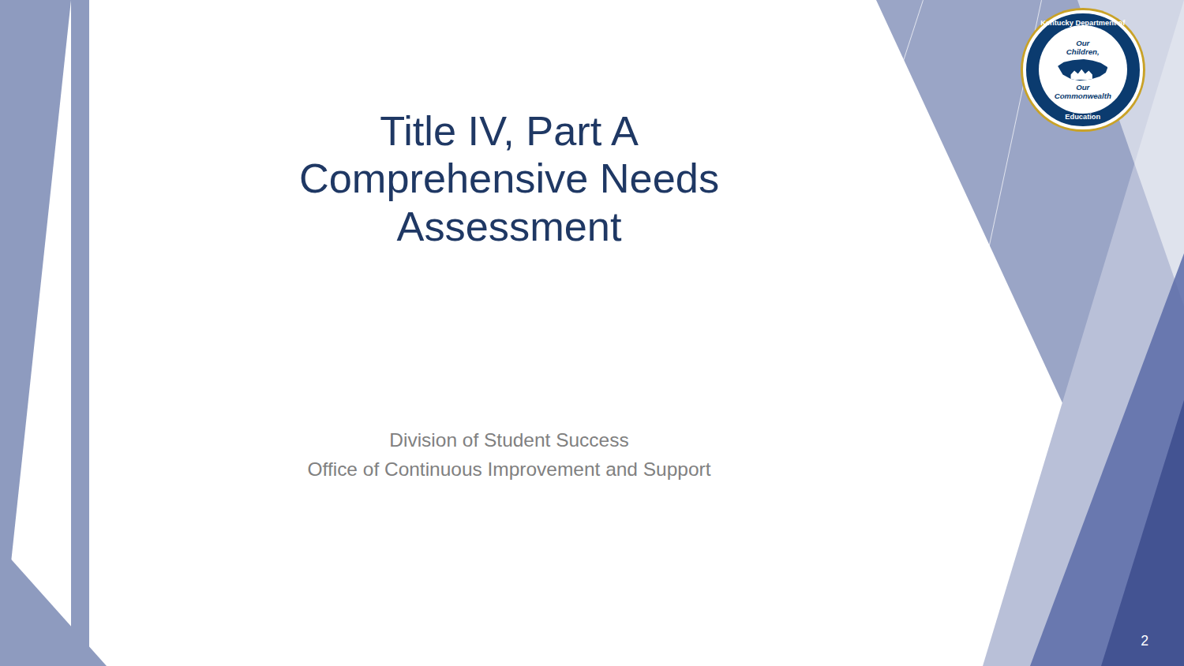Kentucky Department of
Education
Our
Children,
Our
Commonwealth
Title IV, Part A
Comprehensive Needs
Assessment
Division of Student Success
Office of Continuous Improvement and Support
2